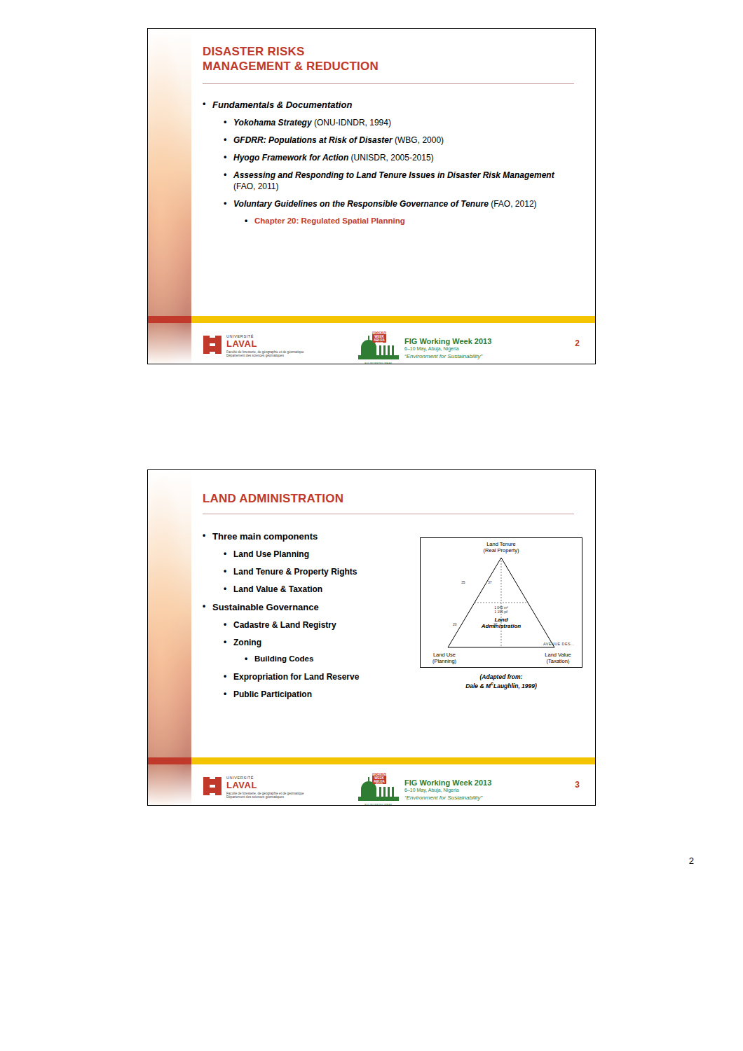DISASTER RISKS
MANAGEMENT & REDUCTION
Fundamentals & Documentation
Yokohama Strategy (ONU-IDNDR, 1994)
GFDRR: Populations at Risk of Disaster (WBG, 2000)
Hyogo Framework for Action (UNISDR, 2005-2015)
Assessing and Responding to Land Tenure Issues in Disaster Risk Management (FAO, 2011)
Voluntary Guidelines on the Responsible Governance of Tenure (FAO, 2012)
Chapter 20: Regulated Spatial Planning
UNIVERSITÉ
LAVAL
Faculté de foresterie, de géographie et de géomatique
Département des sciences géomatiques
WORKING
WEEK
ABUJA 2013
FIG WORKING WEEK
FIG Working Week 2013
6–10 May, Abuja, Nigeria
“Environment for Sustainability”
2
LAND ADMINISTRATION
Three main components
Land Use Planning
Land Tenure & Property Rights
Land Value & Taxation
Sustainable Governance
Cadastre & Land Registry
Zoning
Building Codes
Expropriation for Land Reserve
Public Participation
Land Tenure
(Real Property)
1 045 m²
1 195 pi²
Land
Administration
AVENUE DES…
35
37
20
22
Land Use
(Planning)
Land Value
(Taxation)
(Adapted from:
Dale & McLaughlin, 1999)
UNIVERSITÉ
LAVAL
Faculté de foresterie, de géographie et de géomatique
Département des sciences géomatiques
WORKING
WEEK
ABUJA 2013
FIG WORKING WEEK
FIG Working Week 2013
6–10 May, Abuja, Nigeria
“Environment for Sustainability”
3
2